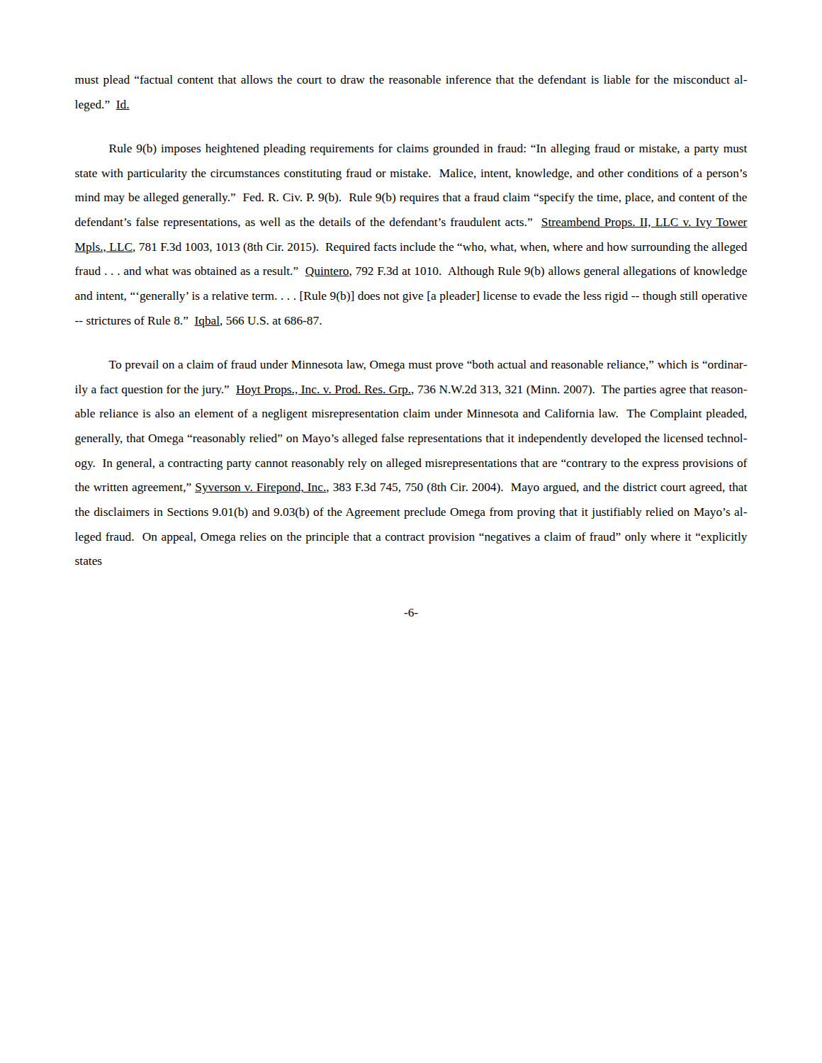must plead “factual content that allows the court to draw the reasonable inference that the defendant is liable for the misconduct alleged.” Id.
Rule 9(b) imposes heightened pleading requirements for claims grounded in fraud: “In alleging fraud or mistake, a party must state with particularity the circumstances constituting fraud or mistake. Malice, intent, knowledge, and other conditions of a person’s mind may be alleged generally.” Fed. R. Civ. P. 9(b). Rule 9(b) requires that a fraud claim “specify the time, place, and content of the defendant’s false representations, as well as the details of the defendant’s fraudulent acts.” Streambend Props. II, LLC v. Ivy Tower Mpls., LLC, 781 F.3d 1003, 1013 (8th Cir. 2015). Required facts include the “who, what, when, where and how surrounding the alleged fraud . . . and what was obtained as a result.” Quintero, 792 F.3d at 1010. Although Rule 9(b) allows general allegations of knowledge and intent, “‘generally’ is a relative term. . . . [Rule 9(b)] does not give [a pleader] license to evade the less rigid -- though still operative -- strictures of Rule 8.” Iqbal, 566 U.S. at 686-87.
To prevail on a claim of fraud under Minnesota law, Omega must prove “both actual and reasonable reliance,” which is “ordinarily a fact question for the jury.” Hoyt Props., Inc. v. Prod. Res. Grp., 736 N.W.2d 313, 321 (Minn. 2007). The parties agree that reasonable reliance is also an element of a negligent misrepresentation claim under Minnesota and California law. The Complaint pleaded, generally, that Omega “reasonably relied” on Mayo’s alleged false representations that it independently developed the licensed technology. In general, a contracting party cannot reasonably rely on alleged misrepresentations that are “contrary to the express provisions of the written agreement,” Syverson v. Firepond, Inc., 383 F.3d 745, 750 (8th Cir. 2004). Mayo argued, and the district court agreed, that the disclaimers in Sections 9.01(b) and 9.03(b) of the Agreement preclude Omega from proving that it justifiably relied on Mayo’s alleged fraud. On appeal, Omega relies on the principle that a contract provision “negatives a claim of fraud” only where it “explicitly states
-6-